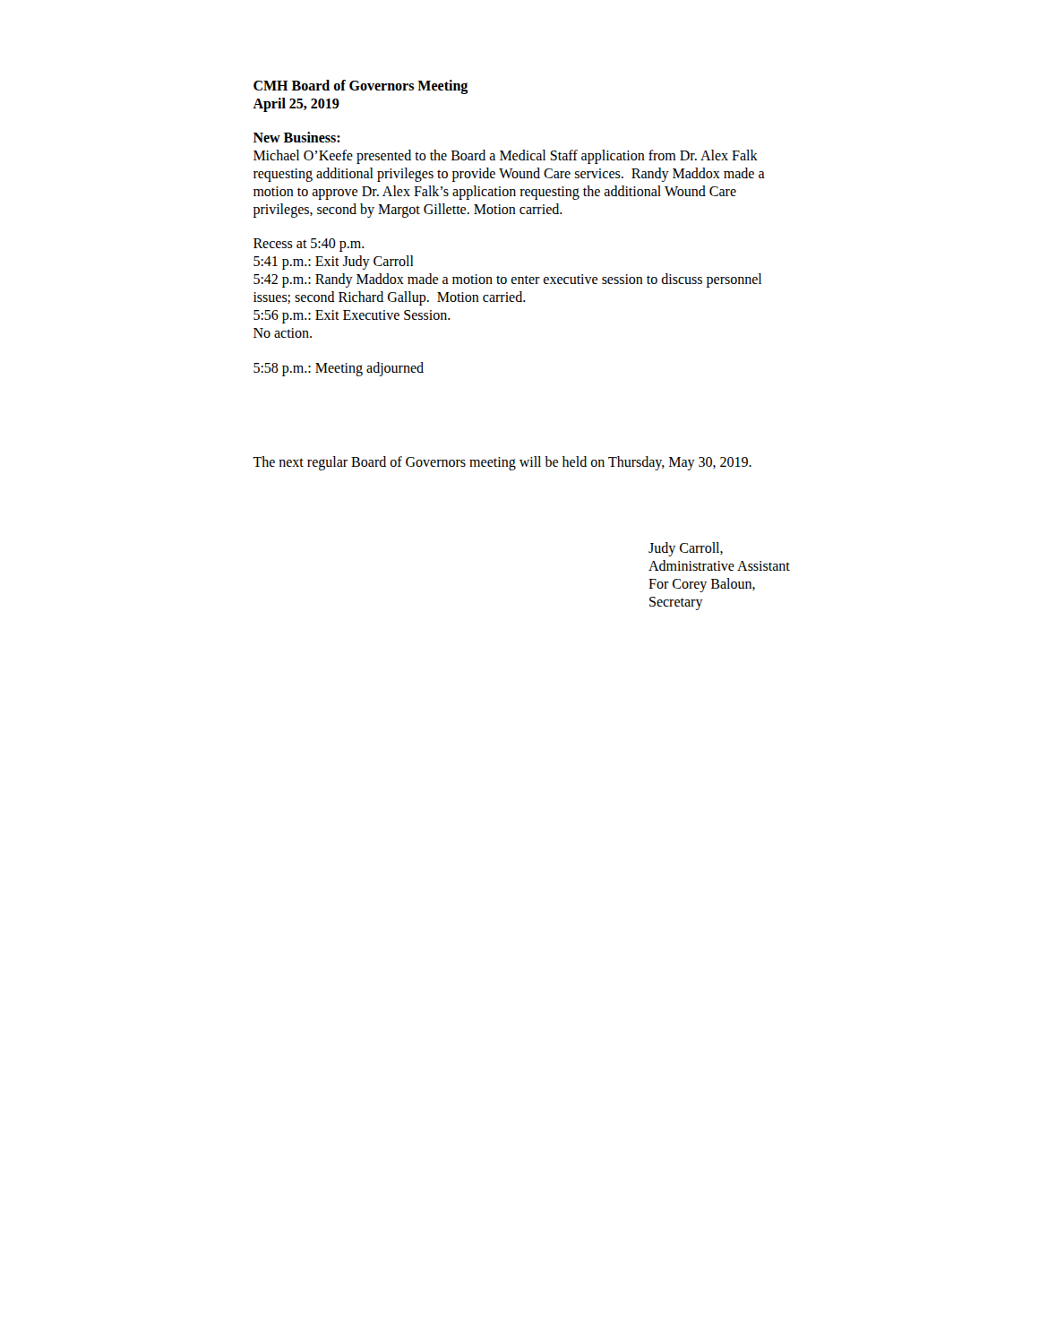CMH Board of Governors Meeting
April 25, 2019
New Business:
Michael O’Keefe presented to the Board a Medical Staff application from Dr. Alex Falk requesting additional privileges to provide Wound Care services. Randy Maddox made a motion to approve Dr. Alex Falk’s application requesting the additional Wound Care privileges, second by Margot Gillette. Motion carried.
Recess at 5:40 p.m.
5:41 p.m.: Exit Judy Carroll
5:42 p.m.: Randy Maddox made a motion to enter executive session to discuss personnel issues; second Richard Gallup. Motion carried.
5:56 p.m.: Exit Executive Session.
No action.
5:58 p.m.: Meeting adjourned
The next regular Board of Governors meeting will be held on Thursday, May 30, 2019.
Judy Carroll, Administrative Assistant
For Corey Baloun, Secretary